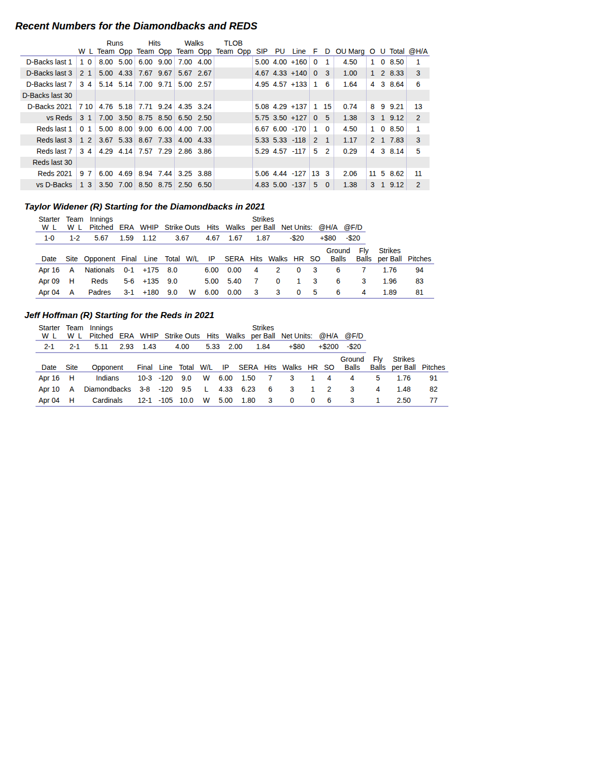Recent Numbers for the Diamondbacks and REDS
| | | Runs | Hits | Walks | TLOB | | | | | | | | | | |
| --- | --- | --- | --- | --- | --- | --- | --- | --- | --- | --- | --- | --- | --- | --- | --- |
| | W L | Team | Opp | Team | Opp | Team | Opp | Team | Opp | SIP | PU | Line | F | D | OU Marg | O | U | Total | @H/A |
| D-Backs last 1 | 1 0 | 8.00 | 5.00 | 6.00 | 9.00 | 7.00 | 4.00 | | | 5.00 | 4.00 | +160 | 0 | 1 | 4.50 | 1 | 0 | 8.50 | 1 |
| D-Backs last 3 | 2 1 | 5.00 | 4.33 | 7.67 | 9.67 | 5.67 | 2.67 | | | 4.67 | 4.33 | +140 | 0 | 3 | 1.00 | 1 | 2 | 8.33 | 3 |
| D-Backs last 7 | 3 4 | 5.14 | 5.14 | 7.00 | 9.71 | 5.00 | 2.57 | | | 4.95 | 4.57 | +133 | 1 | 6 | 1.64 | 4 | 3 | 8.64 | 6 |
| D-Backs last 30 | | | | | | | | | | | | | | | | | | | |
| D-Backs 2021 | 7 10 | 4.76 | 5.18 | 7.71 | 9.24 | 4.35 | 3.24 | | | 5.08 | 4.29 | +137 | 1 | 15 | 0.74 | 8 | 9 | 9.21 | 13 |
| vs Reds | 3 1 | 7.00 | 3.50 | 8.75 | 8.50 | 6.50 | 2.50 | | | 5.75 | 3.50 | +127 | 0 | 5 | 1.38 | 3 | 1 | 9.12 | 2 |
| Reds last 1 | 0 1 | 5.00 | 8.00 | 9.00 | 6.00 | 4.00 | 7.00 | | | 6.67 | 6.00 | -170 | 1 | 0 | 4.50 | 1 | 0 | 8.50 | 1 |
| Reds last 3 | 1 2 | 3.67 | 5.33 | 8.67 | 7.33 | 4.00 | 4.33 | | | 5.33 | 5.33 | -118 | 2 | 1 | 1.17 | 2 | 1 | 7.83 | 3 |
| Reds last 7 | 3 4 | 4.29 | 4.14 | 7.57 | 7.29 | 2.86 | 3.86 | | | 5.29 | 4.57 | -117 | 5 | 2 | 0.29 | 4 | 3 | 8.14 | 5 |
| Reds last 30 | | | | | | | | | | | | | | | | | | | |
| Reds 2021 | 9 7 | 6.00 | 4.69 | 8.94 | 7.44 | 3.25 | 3.88 | | | 5.06 | 4.44 | -127 | 13 | 3 | 2.06 | 11 | 5 | 8.62 | 11 |
| vs D-Backs | 1 3 | 3.50 | 7.00 | 8.50 | 8.75 | 2.50 | 6.50 | | | 4.83 | 5.00 | -137 | 5 | 0 | 1.38 | 3 | 1 | 9.12 | 2 |
Taylor Widener (R) Starting for the Diamondbacks in 2021
| Starter W L | Team W L | Innings Pitched | ERA | WHIP | Strike Outs | Hits | Walks | Strikes per Ball | Net Units: | @H/A | @F/D |
| --- | --- | --- | --- | --- | --- | --- | --- | --- | --- | --- | --- |
| 1-0 | 1-2 | 5.67 | 1.59 | 1.12 | 3.67 | 4.67 | 1.67 | 1.87 | -$20 | +$80 | -$20 |
| Date | Site | Opponent | Final | Line | Total | W/L | IP | SERA | Hits | Walks | HR | SO | Ground Balls | Fly Balls | Strikes per Ball | Pitches |
| --- | --- | --- | --- | --- | --- | --- | --- | --- | --- | --- | --- | --- | --- | --- | --- | --- |
| Apr 16 | A | Nationals | 0-1 | +175 | 8.0 | | 6.00 | 0.00 | 4 | 2 | 0 | 3 | 6 | 7 | 1.76 | 94 |
| Apr 09 | H | Reds | 5-6 | +135 | 9.0 | | 5.00 | 5.40 | 7 | 0 | 1 | 3 | 6 | 3 | 1.96 | 83 |
| Apr 04 | A | Padres | 3-1 | +180 | 9.0 | W | 6.00 | 0.00 | 3 | 3 | 0 | 5 | 6 | 4 | 1.89 | 81 |
Jeff Hoffman (R) Starting for the Reds in 2021
| Starter W L | Team W L | Innings Pitched | ERA | WHIP | Strike Outs | Hits | Walks | Strikes per Ball | Net Units: | @H/A | @F/D |
| --- | --- | --- | --- | --- | --- | --- | --- | --- | --- | --- | --- |
| 2-1 | 2-1 | 5.11 | 2.93 | 1.43 | 4.00 | 5.33 | 2.00 | 1.84 | +$80 | +$200 | -$20 |
| Date | Site | Opponent | Final | Line | Total | W/L | IP | SERA | Hits | Walks | HR | SO | Ground Balls | Fly Balls | Strikes per Ball | Pitches |
| --- | --- | --- | --- | --- | --- | --- | --- | --- | --- | --- | --- | --- | --- | --- | --- | --- |
| Apr 16 | H | Indians | 10-3 | -120 | 9.0 | W | 6.00 | 1.50 | 7 | 3 | 1 | 4 | 4 | 5 | 1.76 | 91 |
| Apr 10 | A | Diamondbacks | 3-8 | -120 | 9.5 | L | 4.33 | 6.23 | 6 | 3 | 1 | 2 | 3 | 4 | 1.48 | 82 |
| Apr 04 | H | Cardinals | 12-1 | -105 | 10.0 | W | 5.00 | 1.80 | 3 | 0 | 0 | 6 | 3 | 1 | 2.50 | 77 |